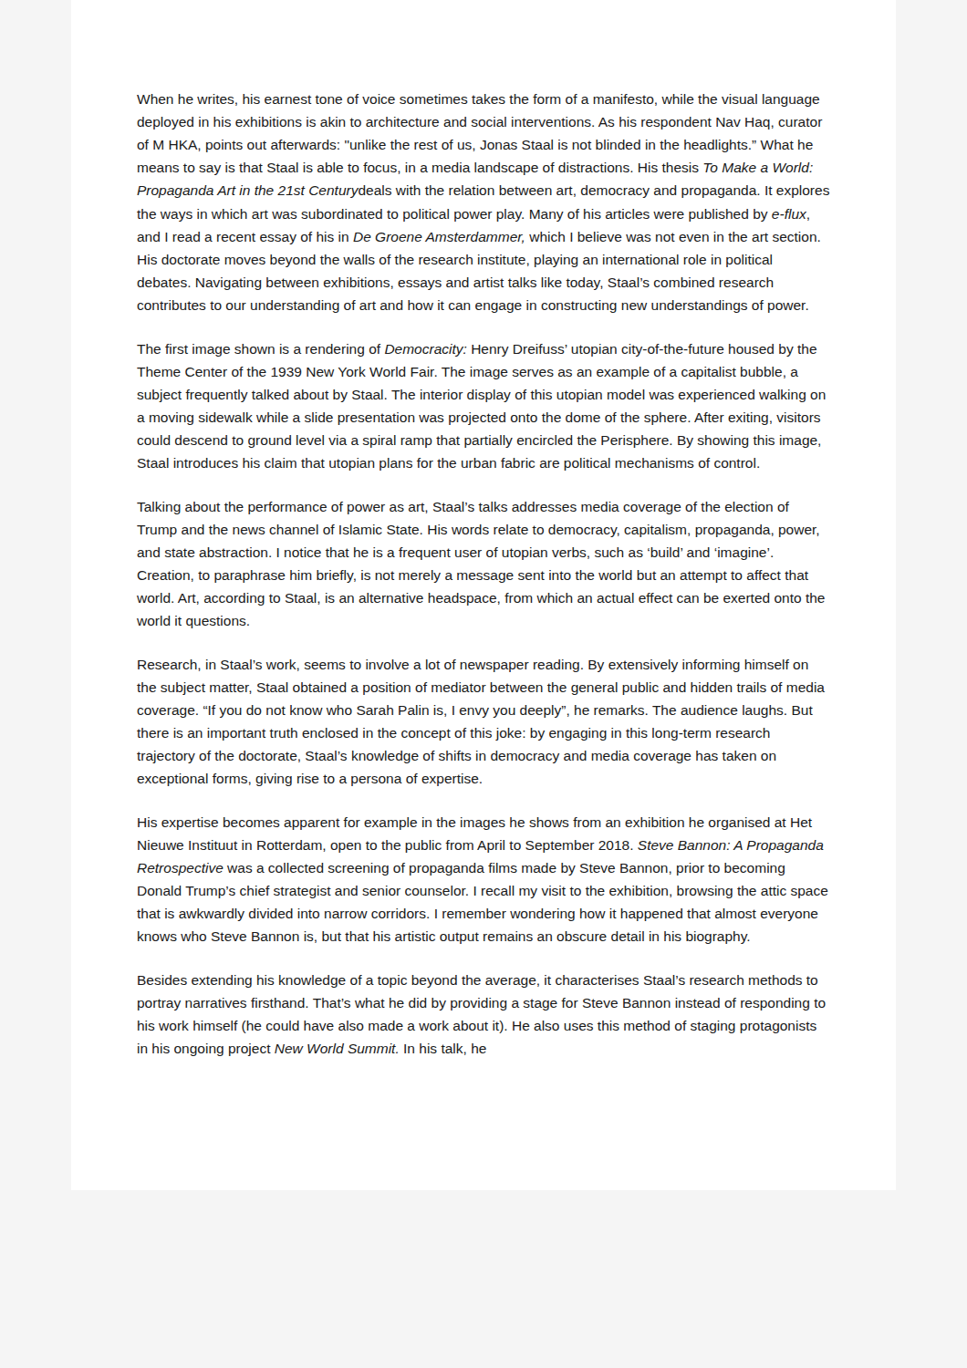When he writes, his earnest tone of voice sometimes takes the form of a manifesto, while the visual language deployed in his exhibitions is akin to architecture and social interventions. As his respondent Nav Haq, curator of M HKA, points out afterwards: "unlike the rest of us, Jonas Staal is not blinded in the headlights.” What he means to say is that Staal is able to focus, in a media landscape of distractions. His thesis To Make a World: Propaganda Art in the 21st Centurydeals with the relation between art, democracy and propaganda. It explores the ways in which art was subordinated to political power play. Many of his articles were published by e-flux, and I read a recent essay of his in De Groene Amsterdammer, which I believe was not even in the art section. His doctorate moves beyond the walls of the research institute, playing an international role in political debates. Navigating between exhibitions, essays and artist talks like today, Staal’s combined research contributes to our understanding of art and how it can engage in constructing new understandings of power.
The first image shown is a rendering of Democracity: Henry Dreifuss’ utopian city-of-the-future housed by the Theme Center of the 1939 New York World Fair. The image serves as an example of a capitalist bubble, a subject frequently talked about by Staal. The interior display of this utopian model was experienced walking on a moving sidewalk while a slide presentation was projected onto the dome of the sphere. After exiting, visitors could descend to ground level via a spiral ramp that partially encircled the Perisphere. By showing this image, Staal introduces his claim that utopian plans for the urban fabric are political mechanisms of control.
Talking about the performance of power as art, Staal’s talks addresses media coverage of the election of Trump and the news channel of Islamic State. His words relate to democracy, capitalism, propaganda, power, and state abstraction. I notice that he is a frequent user of utopian verbs, such as ‘build’ and ‘imagine’. Creation, to paraphrase him briefly, is not merely a message sent into the world but an attempt to affect that world. Art, according to Staal, is an alternative headspace, from which an actual effect can be exerted onto the world it questions.
Research, in Staal’s work, seems to involve a lot of newspaper reading. By extensively informing himself on the subject matter, Staal obtained a position of mediator between the general public and hidden trails of media coverage. “If you do not know who Sarah Palin is, I envy you deeply”, he remarks. The audience laughs. But there is an important truth enclosed in the concept of this joke: by engaging in this long-term research trajectory of the doctorate, Staal’s knowledge of shifts in democracy and media coverage has taken on exceptional forms, giving rise to a persona of expertise.
His expertise becomes apparent for example in the images he shows from an exhibition he organised at Het Nieuwe Instituut in Rotterdam, open to the public from April to September 2018. Steve Bannon: A Propaganda Retrospective was a collected screening of propaganda films made by Steve Bannon, prior to becoming Donald Trump’s chief strategist and senior counselor. I recall my visit to the exhibition, browsing the attic space that is awkwardly divided into narrow corridors. I remember wondering how it happened that almost everyone knows who Steve Bannon is, but that his artistic output remains an obscure detail in his biography.
Besides extending his knowledge of a topic beyond the average, it characterises Staal’s research methods to portray narratives firsthand. That’s what he did by providing a stage for Steve Bannon instead of responding to his work himself (he could have also made a work about it). He also uses this method of staging protagonists in his ongoing project New World Summit. In his talk, he